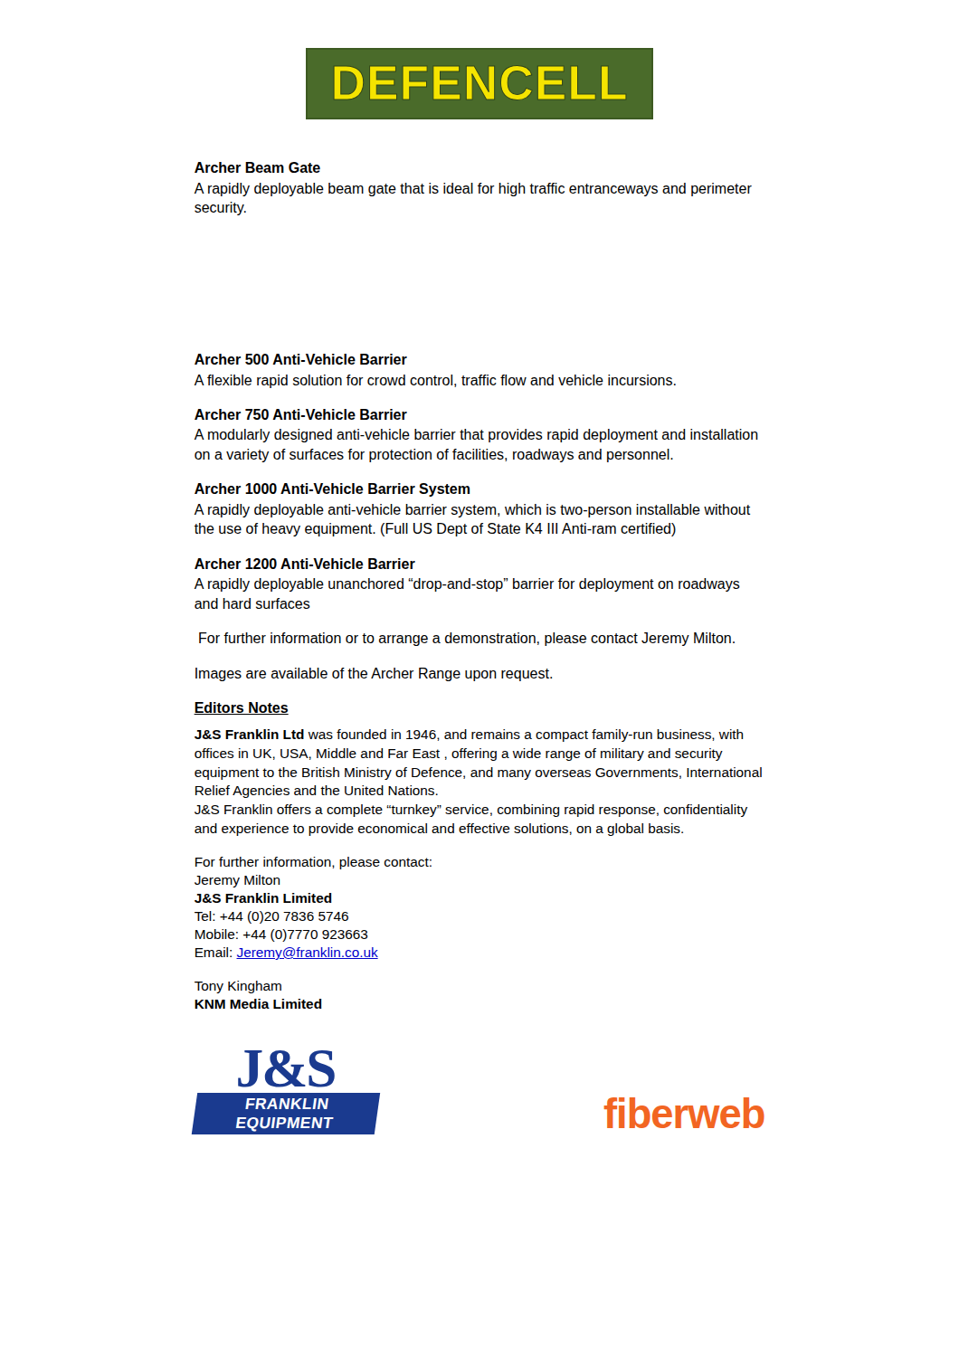DEFENCELL
Archer Beam Gate
A rapidly deployable beam gate that is ideal for high traffic entranceways and perimeter security.
Archer 500 Anti-Vehicle Barrier
A flexible rapid solution for crowd control, traffic flow and vehicle incursions.
Archer 750 Anti-Vehicle Barrier
A modularly designed anti-vehicle barrier that provides rapid deployment and installation on a variety of surfaces for protection of facilities, roadways and personnel.
Archer 1000 Anti-Vehicle Barrier System
A rapidly deployable anti-vehicle barrier system, which is two-person installable without the use of heavy equipment. (Full US Dept of State K4 III Anti-ram certified)
Archer 1200 Anti-Vehicle Barrier
A rapidly deployable unanchored “drop-and-stop” barrier for deployment on roadways and hard surfaces
For further information or to arrange a demonstration, please contact Jeremy Milton.
Images are available of the Archer Range upon request.
Editors Notes
J&S Franklin Ltd was founded in 1946, and remains a compact family-run business, with offices in UK, USA, Middle and Far East , offering a wide range of military and security equipment to the British Ministry of Defence, and many overseas Governments, International Relief Agencies and the United Nations.
J&S Franklin offers a complete “turnkey” service, combining rapid response, confidentiality and experience to provide economical and effective solutions, on a global basis.
For further information, please contact:
Jeremy Milton
J&S Franklin Limited
Tel: +44 (0)20 7836 5746
Mobile: +44 (0)7770 923663
Email: Jeremy@franklin.co.uk
Tony Kingham
KNM Media Limited
J&S FRANKLIN EQUIPMENT
fiberweb